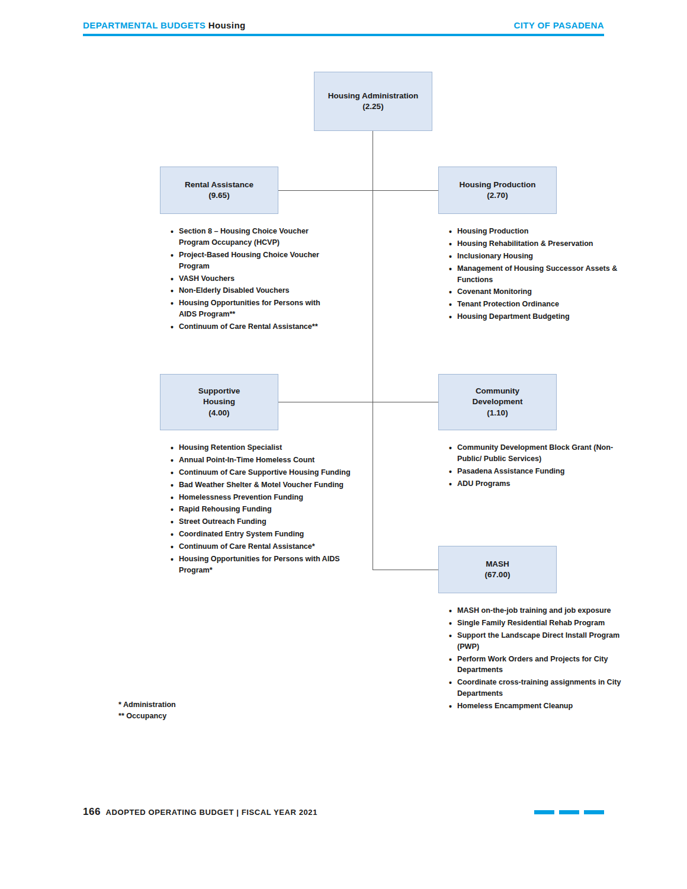DEPARTMENTAL BUDGETS Housing
CITY OF PASADENA
Housing Administration
(2.25)
Rental Assistance
(9.65)
Housing Production
(2.70)
Supportive
Housing
(4.00)
Community
Development
(1.10)
MASH
(67.00)
Section 8 – Housing Choice Voucher Program Occupancy (HCVP)
Project-Based Housing Choice Voucher Program
VASH Vouchers
Non-Elderly Disabled Vouchers
Housing Opportunities for Persons with AIDS Program**
Continuum of Care Rental Assistance**
Housing Production
Housing Rehabilitation & Preservation
Inclusionary Housing
Management of Housing Successor Assets & Functions
Covenant Monitoring
Tenant Protection Ordinance
Housing Department Budgeting
Housing Retention Specialist
Annual Point-In-Time Homeless Count
Continuum of Care Supportive Housing Funding
Bad Weather Shelter & Motel Voucher Funding
Homelessness Prevention Funding
Rapid Rehousing Funding
Street Outreach Funding
Coordinated Entry System Funding
Continuum of Care Rental Assistance*
Housing Opportunities for Persons with AIDS Program*
Community Development Block Grant (Non-Public/ Public Services)
Pasadena Assistance Funding
ADU Programs
MASH on-the-job training and job exposure
Single Family Residential Rehab Program
Support the Landscape Direct Install Program (PWP)
Perform Work Orders and Projects for City Departments
Coordinate cross-training assignments in City Departments
Homeless Encampment Cleanup
* Administration
** Occupancy
166 ADOPTED OPERATING BUDGET | FISCAL YEAR 2021